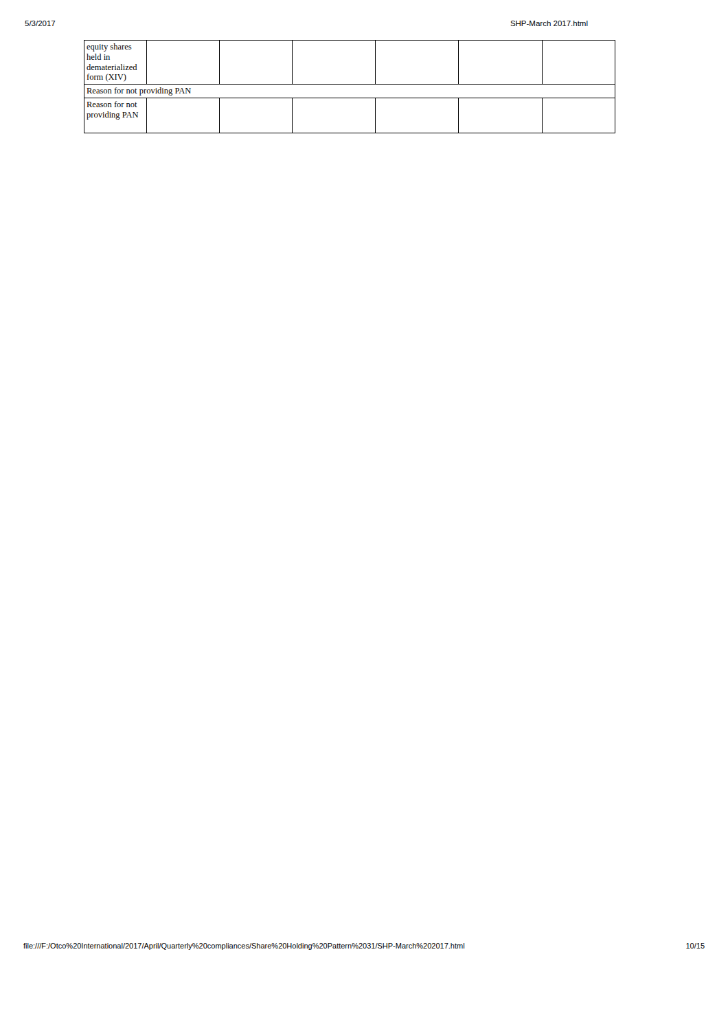5/3/2017
SHP-March 2017.html
| equity shares held in dematerialized form (XIV) | | | | | | |
| Reason for not providing PAN |
| Reason for not providing PAN | | | | | | |
file:///F:/Otco%20International/2017/April/Quarterly%20compliances/Share%20Holding%20Pattern%2031/SHP-March%202017.html
10/15